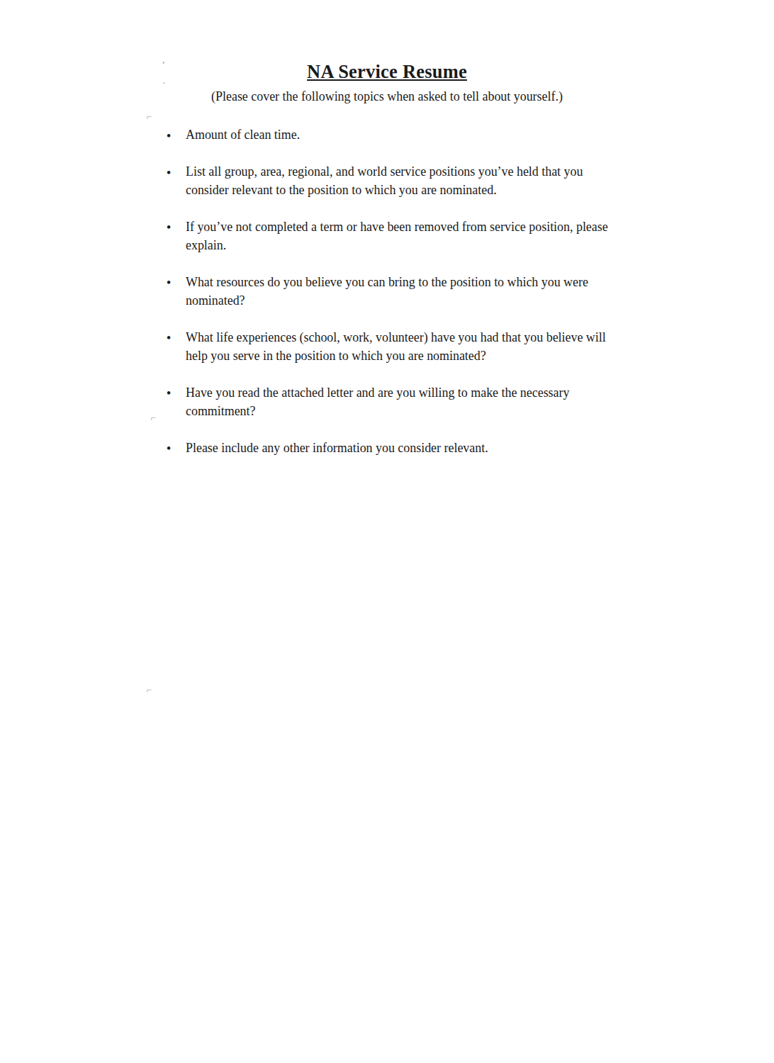, · ⌐ ⌐ ⌐
NA Service Resume
(Please cover the following topics when asked to tell about yourself.)
Amount of clean time.
List all group, area, regional, and world service positions you’ve held that you consider relevant to the position to which you are nominated.
If you’ve not completed a term or have been removed from service position, please explain.
What resources do you believe you can bring to the position to which you were nominated?
What life experiences (school, work, volunteer) have you had that you believe will help you serve in the position to which you are nominated?
Have you read the attached letter and are you willing to make the necessary commitment?
Please include any other information you consider relevant.